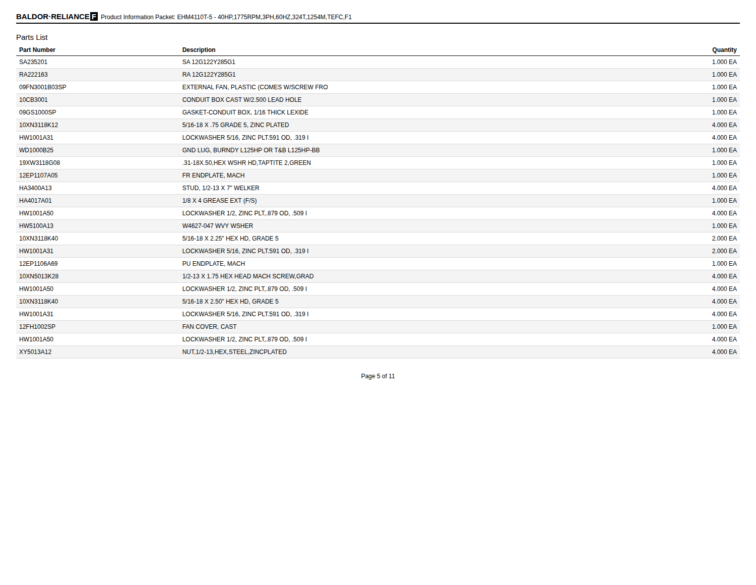BALDOR·RELIANCEF Product Information Packet: EHM4110T-5 - 40HP,1775RPM,3PH,60HZ,324T,1254M,TEFC,F1
Parts List
| Part Number | Description | Quantity |
| --- | --- | --- |
| SA235201 | SA 12G122Y285G1 | 1.000 EA |
| RA222163 | RA 12G122Y285G1 | 1.000 EA |
| 09FN3001B03SP | EXTERNAL FAN, PLASTIC (COMES W/SCREW FRO | 1.000 EA |
| 10CB3001 | CONDUIT BOX CAST W/2.500 LEAD HOLE | 1.000 EA |
| 09GS1000SP | GASKET-CONDUIT BOX, 1/16 THICK LEXIDE | 1.000 EA |
| 10XN3118K12 | 5/16-18 X .75 GRADE 5, ZINC PLATED | 4.000 EA |
| HW1001A31 | LOCKWASHER 5/16, ZINC PLT.591 OD, .319 I | 4.000 EA |
| WD1000B25 | GND LUG, BURNDY L125HP OR T&B L125HP-BB | 1.000 EA |
| 19XW3118G08 | .31-18X.50,HEX WSHR HD,TAPTITE 2,GREEN | 1.000 EA |
| 12EP1107A05 | FR ENDPLATE, MACH | 1.000 EA |
| HA3400A13 | STUD, 1/2-13 X 7" WELKER | 4.000 EA |
| HA4017A01 | 1/8 X 4 GREASE EXT (F/S) | 1.000 EA |
| HW1001A50 | LOCKWASHER 1/2, ZINC PLT,.879 OD, .509 I | 4.000 EA |
| HW5100A13 | W4627-047 WVY WSHER | 1.000 EA |
| 10XN3118K40 | 5/16-18 X 2.25" HEX HD, GRADE 5 | 2.000 EA |
| HW1001A31 | LOCKWASHER 5/16, ZINC PLT.591 OD, .319 I | 2.000 EA |
| 12EP1106A69 | PU ENDPLATE, MACH | 1.000 EA |
| 10XN5013K28 | 1/2-13 X 1.75 HEX HEAD MACH SCREW,GRAD | 4.000 EA |
| HW1001A50 | LOCKWASHER 1/2, ZINC PLT,.879 OD, .509 I | 4.000 EA |
| 10XN3118K40 | 5/16-18 X 2.50" HEX HD, GRADE 5 | 4.000 EA |
| HW1001A31 | LOCKWASHER 5/16, ZINC PLT.591 OD, .319 I | 4.000 EA |
| 12FH1002SP | FAN COVER, CAST | 1.000 EA |
| HW1001A50 | LOCKWASHER 1/2, ZINC PLT,.879 OD, .509 I | 4.000 EA |
| XY5013A12 | NUT,1/2-13,HEX,STEEL,ZINCPLATED | 4.000 EA |
Page 5 of 11